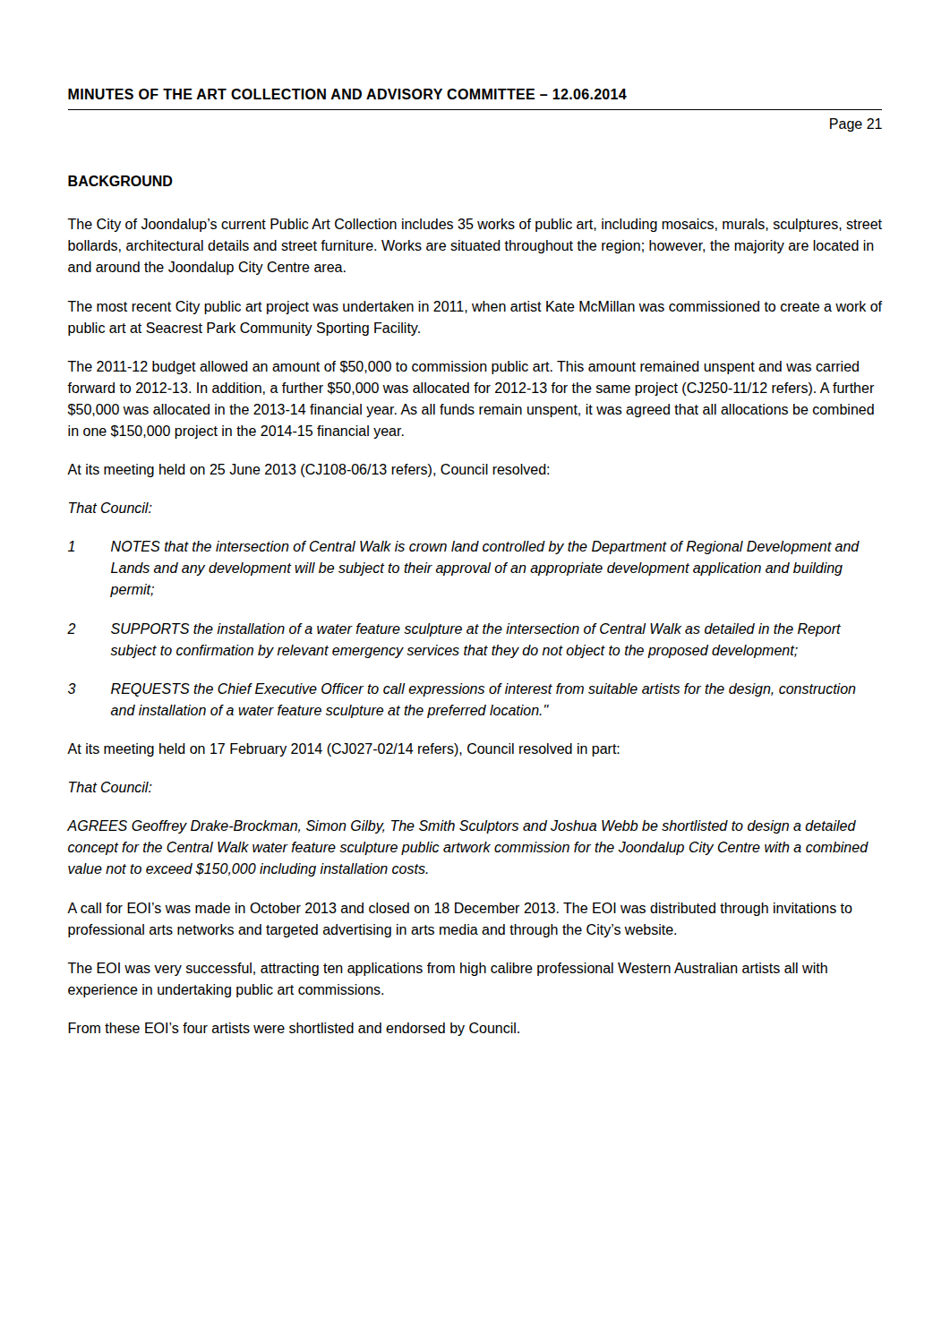Minutes of the Art Collection and Advisory Committee – 12.06.2014
Page 21
Background
The City of Joondalup’s current Public Art Collection includes 35 works of public art, including mosaics, murals, sculptures, street bollards, architectural details and street furniture. Works are situated throughout the region; however, the majority are located in and around the Joondalup City Centre area.
The most recent City public art project was undertaken in 2011, when artist Kate McMillan was commissioned to create a work of public art at Seacrest Park Community Sporting Facility.
The 2011-12 budget allowed an amount of $50,000 to commission public art. This amount remained unspent and was carried forward to 2012-13. In addition, a further $50,000 was allocated for 2012-13 for the same project (CJ250-11/12 refers). A further $50,000 was allocated in the 2013-14 financial year. As all funds remain unspent, it was agreed that all allocations be combined in one $150,000 project in the 2014-15 financial year.
At its meeting held on 25 June 2013 (CJ108-06/13 refers), Council resolved:
That Council:
NOTES that the intersection of Central Walk is crown land controlled by the Department of Regional Development and Lands and any development will be subject to their approval of an appropriate development application and building permit;
SUPPORTS the installation of a water feature sculpture at the intersection of Central Walk as detailed in the Report subject to confirmation by relevant emergency services that they do not object to the proposed development;
REQUESTS the Chief Executive Officer to call expressions of interest from suitable artists for the design, construction and installation of a water feature sculpture at the preferred location."
At its meeting held on 17 February 2014 (CJ027-02/14 refers), Council resolved in part:
That Council:
AGREES Geoffrey Drake-Brockman, Simon Gilby, The Smith Sculptors and Joshua Webb be shortlisted to design a detailed concept for the Central Walk water feature sculpture public artwork commission for the Joondalup City Centre with a combined value not to exceed $150,000 including installation costs.
A call for EOI’s was made in October 2013 and closed on 18 December 2013. The EOI was distributed through invitations to professional arts networks and targeted advertising in arts media and through the City’s website.
The EOI was very successful, attracting ten applications from high calibre professional Western Australian artists all with experience in undertaking public art commissions.
From these EOI’s four artists were shortlisted and endorsed by Council.